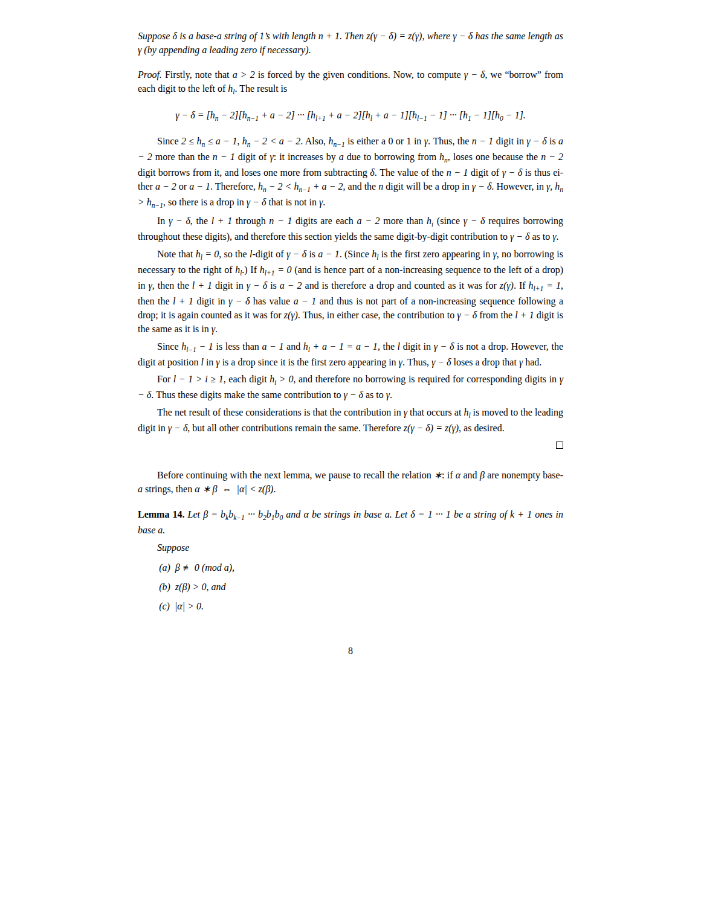Suppose δ is a base-a string of 1’s with length n + 1. Then z(γ − δ) = z(γ), where γ − δ has the same length as γ (by appending a leading zero if necessary).
Proof. Firstly, note that a > 2 is forced by the given conditions. Now, to compute γ − δ, we “borrow” from each digit to the left of hl. The result is
γ − δ = [hn − 2][hn−1 + a − 2] ··· [hl+1 + a − 2][hl + a − 1][hl−1 − 1] ··· [h1 − 1][h0 − 1].
Since 2 ≤ hn ≤ a − 1, hn − 2 < a − 2. Also, hn−1 is either a 0 or 1 in γ. Thus, the n − 1 digit in γ − δ is a − 2 more than the n − 1 digit of γ: it increases by a due to borrowing from hn, loses one because the n − 2 digit borrows from it, and loses one more from subtracting δ. The value of the n − 1 digit of γ − δ is thus either a − 2 or a − 1. Therefore, hn − 2 < hn−1 + a − 2, and the n digit will be a drop in γ − δ. However, in γ, hn > hn−1, so there is a drop in γ − δ that is not in γ.
In γ − δ, the l + 1 through n − 1 digits are each a − 2 more than hi (since γ − δ requires borrowing throughout these digits), and therefore this section yields the same digit-by-digit contribution to γ − δ as to γ.
Note that hl = 0, so the l-digit of γ − δ is a − 1. (Since hl is the first zero appearing in γ, no borrowing is necessary to the right of hl.) If hl+1 = 0 (and is hence part of a non-increasing sequence to the left of a drop) in γ, then the l + 1 digit in γ − δ is a − 2 and is therefore a drop and counted as it was for z(γ). If hl+1 = 1, then the l + 1 digit in γ − δ has value a − 1 and thus is not part of a non-increasing sequence following a drop; it is again counted as it was for z(γ). Thus, in either case, the contribution to γ − δ from the l + 1 digit is the same as it is in γ.
Since hl−1 − 1 is less than a − 1 and hl + a − 1 = a − 1, the l digit in γ − δ is not a drop. However, the digit at position l in γ is a drop since it is the first zero appearing in γ. Thus, γ − δ loses a drop that γ had.
For l − 1 > i ≥ 1, each digit hi > 0, and therefore no borrowing is required for corresponding digits in γ − δ. Thus these digits make the same contribution to γ − δ as to γ.
The net result of these considerations is that the contribution in γ that occurs at hl is moved to the leading digit in γ − δ, but all other contributions remain the same. Therefore z(γ − δ) = z(γ), as desired.
Before continuing with the next lemma, we pause to recall the relation ∗: if α and β are nonempty base-a strings, then α ∗ β ⇔ |α| < z(β).
Lemma 14. Let β = bkbk−1 ··· b2b1b0 and α be strings in base a. Let δ = 1 ··· 1 be a string of k + 1 ones in base a.
Suppose
(a) β ≢ 0 (mod a),
(b) z(β) > 0, and
(c) |α| > 0.
8